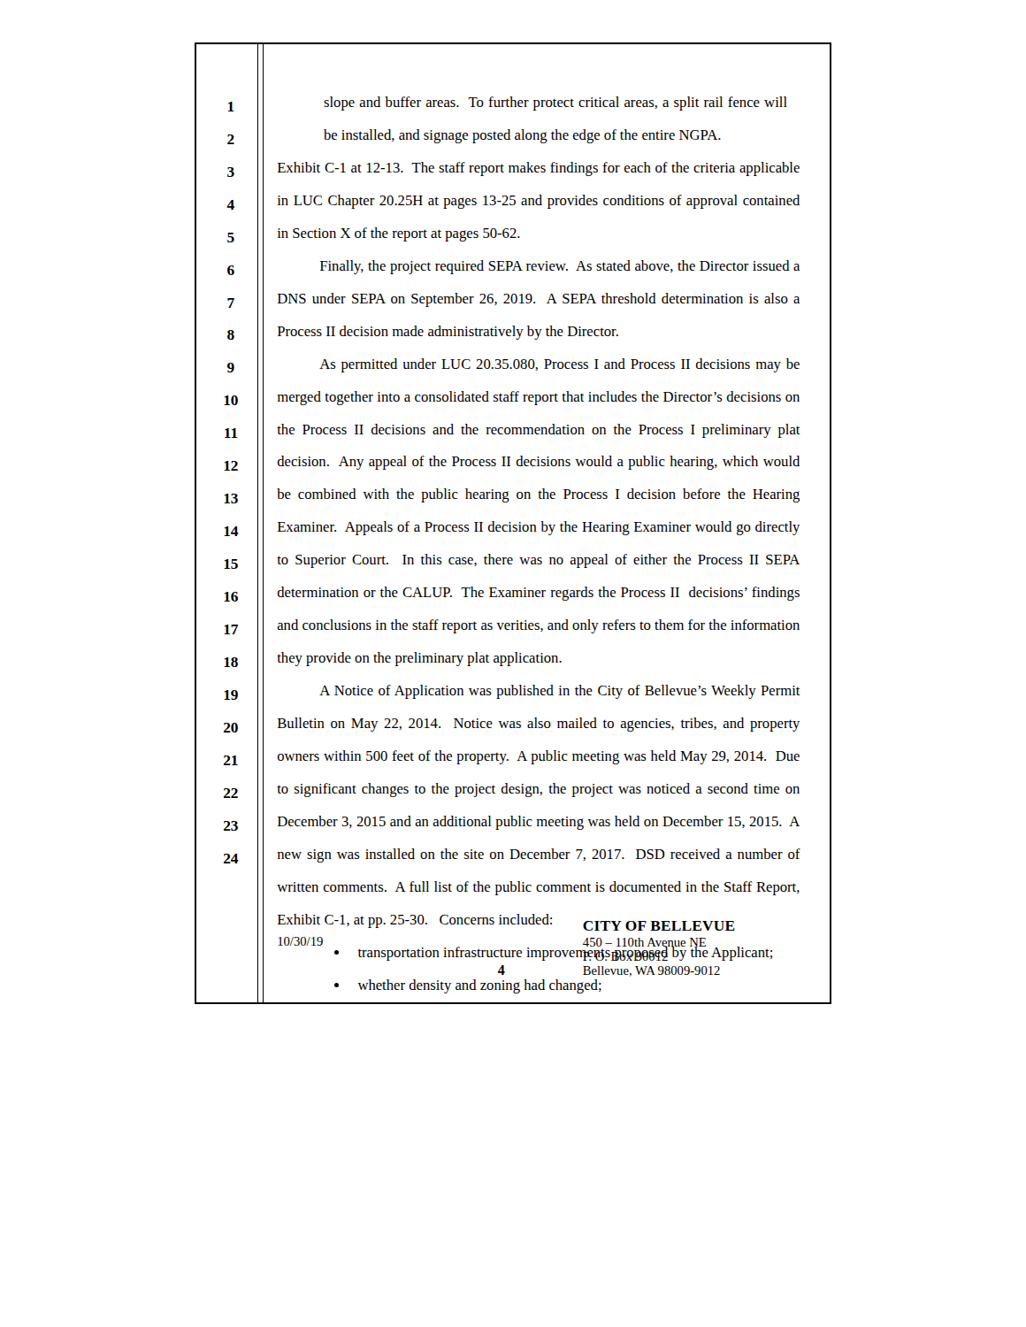1
2
3
4
5
6
7
8
9
10
11
12
13
14
15
16
17
18
19
20
21
22
23
24
slope and buffer areas. To further protect critical areas, a split rail fence will be installed, and signage posted along the edge of the entire NGPA.
Exhibit C-1 at 12-13. The staff report makes findings for each of the criteria applicable in LUC Chapter 20.25H at pages 13-25 and provides conditions of approval contained in Section X of the report at pages 50-62.
Finally, the project required SEPA review. As stated above, the Director issued a DNS under SEPA on September 26, 2019. A SEPA threshold determination is also a Process II decision made administratively by the Director.
As permitted under LUC 20.35.080, Process I and Process II decisions may be merged together into a consolidated staff report that includes the Director’s decisions on the Process II decisions and the recommendation on the Process I preliminary plat decision. Any appeal of the Process II decisions would a public hearing, which would be combined with the public hearing on the Process I decision before the Hearing Examiner. Appeals of a Process II decision by the Hearing Examiner would go directly to Superior Court. In this case, there was no appeal of either the Process II SEPA determination or the CALUP. The Examiner regards the Process II decisions’ findings and conclusions in the staff report as verities, and only refers to them for the information they provide on the preliminary plat application.
A Notice of Application was published in the City of Bellevue’s Weekly Permit Bulletin on May 22, 2014. Notice was also mailed to agencies, tribes, and property owners within 500 feet of the property. A public meeting was held May 29, 2014. Due to significant changes to the project design, the project was noticed a second time on December 3, 2015 and an additional public meeting was held on December 15, 2015. A new sign was installed on the site on December 7, 2017. DSD received a number of written comments. A full list of the public comment is documented in the Staff Report, Exhibit C-1, at pp. 25-30. Concerns included:
transportation infrastructure improvements proposed by the Applicant;
whether density and zoning had changed;
10/30/19
4
CITY OF BELLEVUE
450 – 110th Avenue NE
P. O. Box 90012
Bellevue, WA 98009-9012